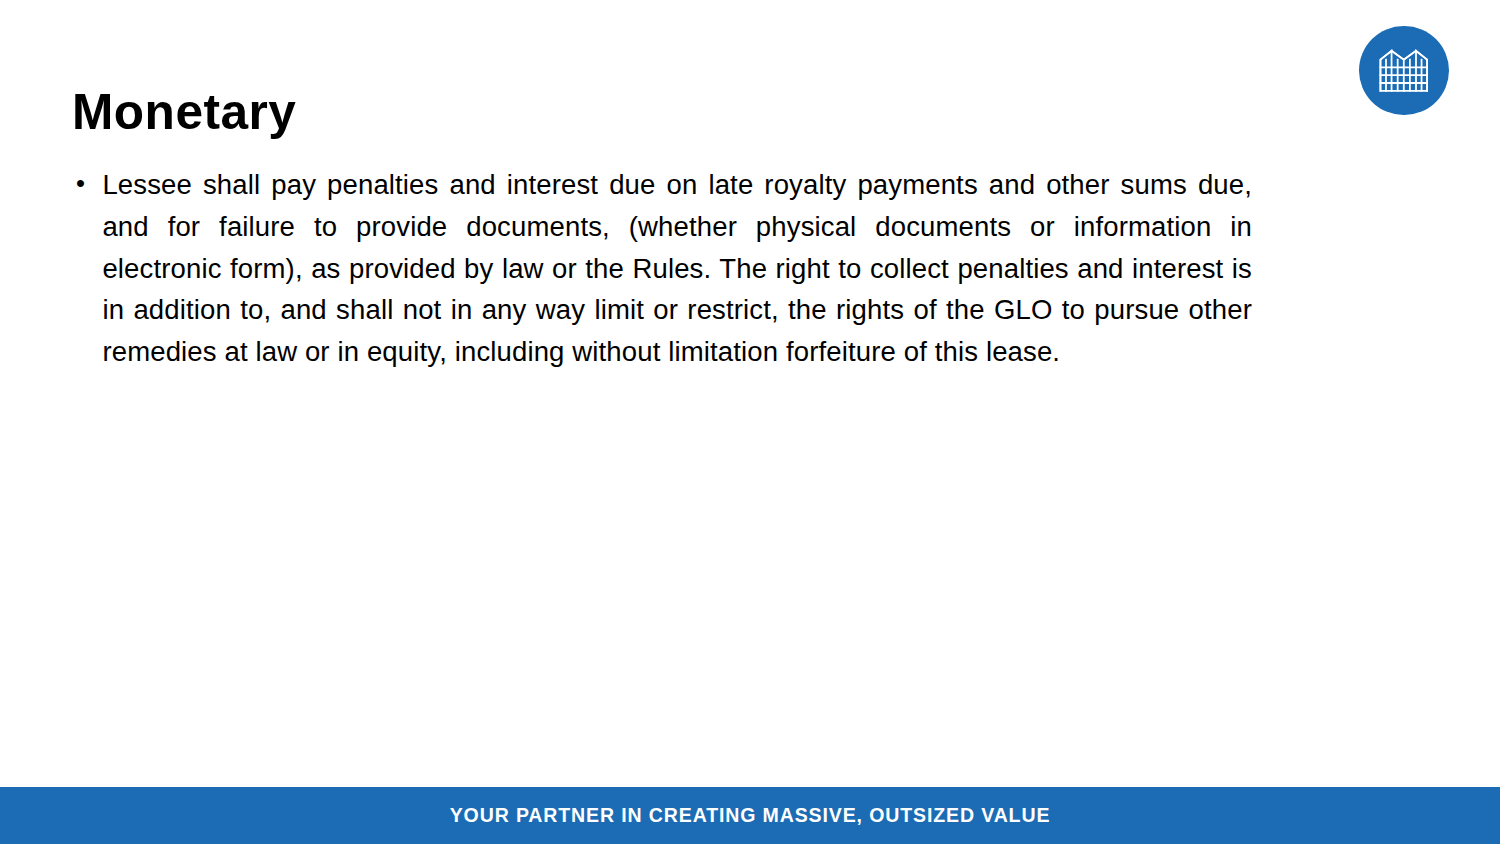Monetary
Lessee shall pay penalties and interest due on late royalty payments and other sums due, and for failure to provide documents, (whether physical documents or information in electronic form), as provided by law or the Rules. The right to collect penalties and interest is in addition to, and shall not in any way limit or restrict, the rights of the GLO to pursue other remedies at law or in equity, including without limitation forfeiture of this lease.
YOUR PARTNER IN CREATING MASSIVE, OUTSIZED VALUE